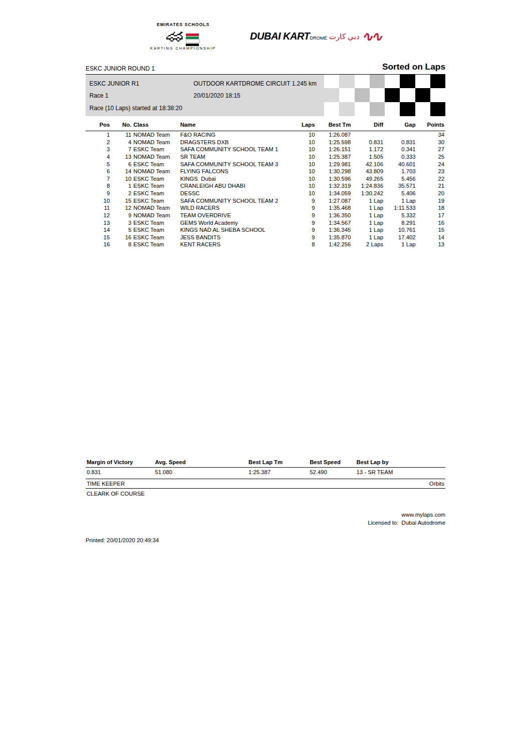EMIRATES SCHOOLS
🏎
KARTING CHAMPIONSHIP
DUBAI KARTDROME
دبي كارت
∿∿
ESKC JUNIOR ROUND 1
Sorted on Laps
ESKC JUNIOR R1
OUTDOOR KARTDROME CIRCUIT 1.245 km
Race 1
20/01/2020 18:15
Race (10 Laps) started at 18:38:20
| Pos | No. | Class | Name | Laps | Best Tm | Diff | Gap | Points |
| --- | --- | --- | --- | --- | --- | --- | --- | --- |
| 1 | 11 | NOMAD Team | F&O RACING | 10 | 1:26.087 | | | 34 |
| 2 | 4 | NOMAD Team | DRAGSTERS DXB | 10 | 1:25.598 | 0.831 | 0.831 | 30 |
| 3 | 7 | ESKC Team | SAFA COMMUNITY SCHOOL TEAM 1 | 10 | 1:26.151 | 1.172 | 0.341 | 27 |
| 4 | 13 | NOMAD Team | SR TEAM | 10 | 1:25.387 | 1.505 | 0.333 | 25 |
| 5 | 6 | ESKC Team | SAFA COMMUNITY SCHOOL TEAM 3 | 10 | 1:29.981 | 42.106 | 40.601 | 24 |
| 6 | 14 | NOMAD Team | FLYING FALCONS | 10 | 1:30.298 | 43.809 | 1.703 | 23 |
| 7 | 10 | ESKC Team | KINGS Dubai | 10 | 1:30.596 | 49.265 | 5.456 | 22 |
| 8 | 1 | ESKC Team | CRANLEIGH ABU DHABI | 10 | 1:32.319 | 1:24.836 | 35.571 | 21 |
| 9 | 2 | ESKC Team | DESSC | 10 | 1:34.059 | 1:30.242 | 5.406 | 20 |
| 10 | 15 | ESKC Team | SAFA COMMUNITY SCHOOL TEAM 2 | 9 | 1:27.087 | 1 Lap | 1 Lap | 19 |
| 11 | 12 | NOMAD Team | WILD RACERS | 9 | 1:35.468 | 1 Lap | 1:11.533 | 18 |
| 12 | 9 | NOMAD Team | TEAM OVERDRIVE | 9 | 1:36.350 | 1 Lap | 5.332 | 17 |
| 13 | 3 | ESKC Team | GEMS World Academy | 9 | 1:34.567 | 1 Lap | 8.291 | 16 |
| 14 | 5 | ESKC Team | KINGS NAD AL SHEBA SCHOOL | 9 | 1:36.345 | 1 Lap | 10.761 | 15 |
| 15 | 16 | ESKC Team | JESS BANDITS | 9 | 1:35.870 | 1 Lap | 17.402 | 14 |
| 16 | 8 | ESKC Team | KENT RACERS | 8 | 1:42.256 | 2 Laps | 1 Lap | 13 |
| Margin of Victory | Avg. Speed | Best Lap Tm | Best Speed | Best Lap by |
| --- | --- | --- | --- | --- |
| 0.831 | 51.080 | 1:25.387 | 52.490 | 13 - SR TEAM |
TIME KEEPER
Orbits
CLEARK OF COURSE
www.mylaps.com
Licensed to: Dubai Autodrome
Printed: 20/01/2020 20:49:34